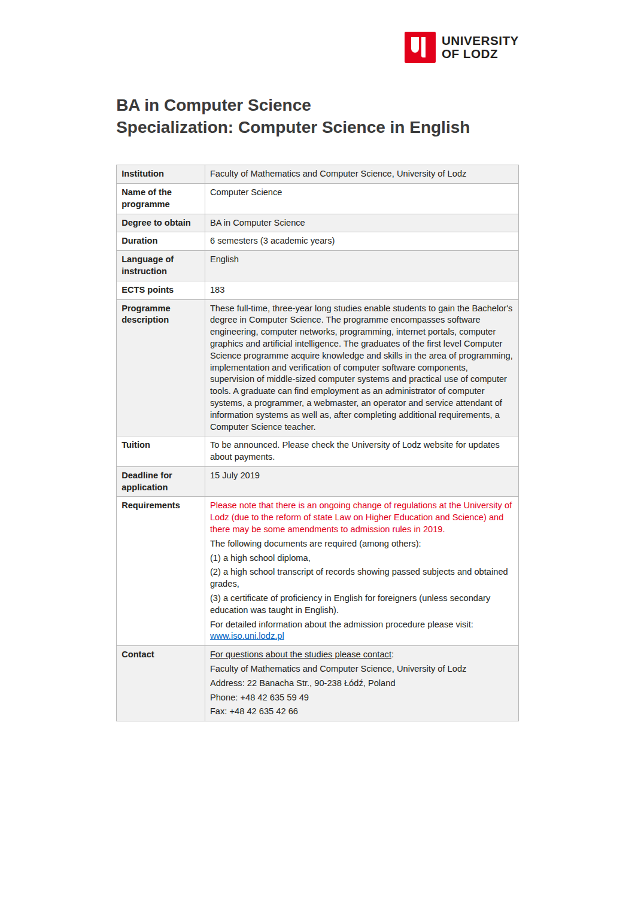University of Lodz
BA in Computer Science
Specialization: Computer Science in English
| Institution | Faculty of Mathematics and Computer Science, University of Lodz |
| Name of the programme | Computer Science |
| Degree to obtain | BA in Computer Science |
| Duration | 6 semesters (3 academic years) |
| Language of instruction | English |
| ECTS points | 183 |
| Programme description | These full-time, three-year long studies enable students to gain the Bachelor's degree in Computer Science. The programme encompasses software engineering, computer networks, programming, internet portals, computer graphics and artificial intelligence. The graduates of the first level Computer Science programme acquire knowledge and skills in the area of programming, implementation and verification of computer software components, supervision of middle-sized computer systems and practical use of computer tools. A graduate can find employment as an administrator of computer systems, a programmer, a webmaster, an operator and service attendant of information systems as well as, after completing additional requirements, a Computer Science teacher. |
| Tuition | To be announced. Please check the University of Lodz website for updates about payments. |
| Deadline for application | 15 July 2019 |
| Requirements | Please note that there is an ongoing change of regulations at the University of Lodz (due to the reform of state Law on Higher Education and Science) and there may be some amendments to admission rules in 2019. The following documents are required (among others): (1) a high school diploma, (2) a high school transcript of records showing passed subjects and obtained grades, (3) a certificate of proficiency in English for foreigners (unless secondary education was taught in English). For detailed information about the admission procedure please visit: www.iso.uni.lodz.pl |
| Contact | For questions about the studies please contact : Faculty of Mathematics and Computer Science, University of Lodz Address: 22 Banacha Str., 90-238 Łódź, Poland Phone: +48 42 635 59 49 Fax: +48 42 635 42 66 |